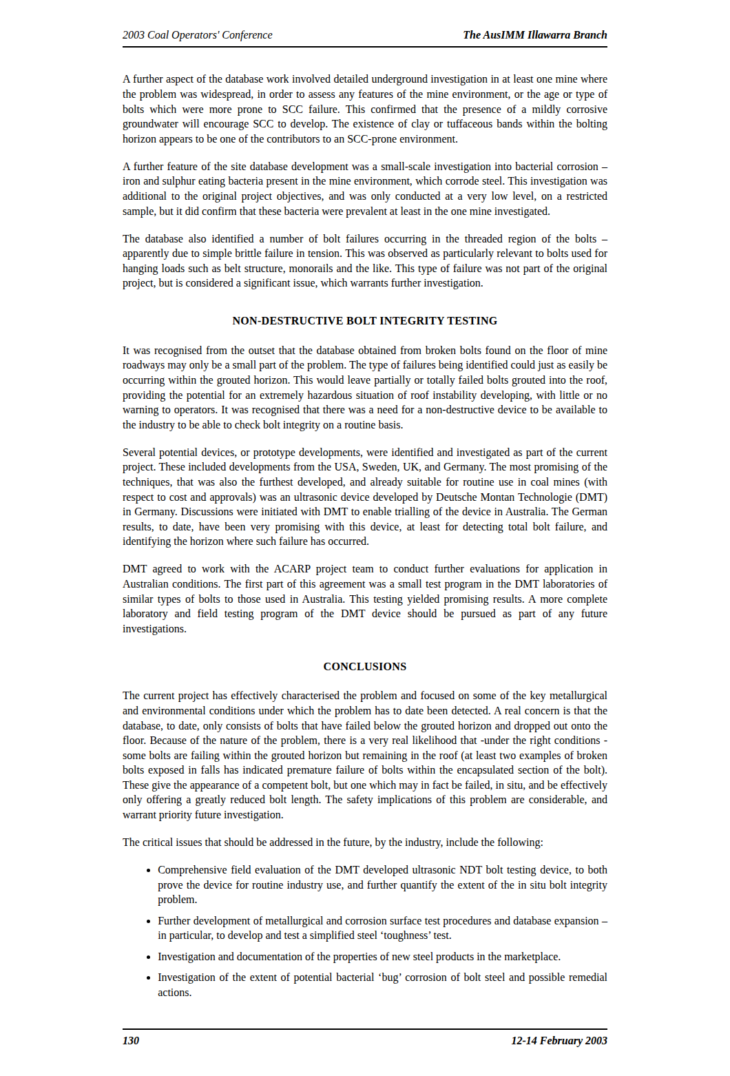2003 Coal Operators' Conference The AusIMM Illawarra Branch
A further aspect of the database work involved detailed underground investigation in at least one mine where the problem was widespread, in order to assess any features of the mine environment, or the age or type of bolts which were more prone to SCC failure. This confirmed that the presence of a mildly corrosive groundwater will encourage SCC to develop. The existence of clay or tuffaceous bands within the bolting horizon appears to be one of the contributors to an SCC-prone environment.
A further feature of the site database development was a small-scale investigation into bacterial corrosion – iron and sulphur eating bacteria present in the mine environment, which corrode steel. This investigation was additional to the original project objectives, and was only conducted at a very low level, on a restricted sample, but it did confirm that these bacteria were prevalent at least in the one mine investigated.
The database also identified a number of bolt failures occurring in the threaded region of the bolts – apparently due to simple brittle failure in tension. This was observed as particularly relevant to bolts used for hanging loads such as belt structure, monorails and the like. This type of failure was not part of the original project, but is considered a significant issue, which warrants further investigation.
Non-Destructive Bolt Integrity Testing
It was recognised from the outset that the database obtained from broken bolts found on the floor of mine roadways may only be a small part of the problem. The type of failures being identified could just as easily be occurring within the grouted horizon. This would leave partially or totally failed bolts grouted into the roof, providing the potential for an extremely hazardous situation of roof instability developing, with little or no warning to operators. It was recognised that there was a need for a non-destructive device to be available to the industry to be able to check bolt integrity on a routine basis.
Several potential devices, or prototype developments, were identified and investigated as part of the current project. These included developments from the USA, Sweden, UK, and Germany. The most promising of the techniques, that was also the furthest developed, and already suitable for routine use in coal mines (with respect to cost and approvals) was an ultrasonic device developed by Deutsche Montan Technologie (DMT) in Germany. Discussions were initiated with DMT to enable trialling of the device in Australia. The German results, to date, have been very promising with this device, at least for detecting total bolt failure, and identifying the horizon where such failure has occurred.
DMT agreed to work with the ACARP project team to conduct further evaluations for application in Australian conditions. The first part of this agreement was a small test program in the DMT laboratories of similar types of bolts to those used in Australia. This testing yielded promising results. A more complete laboratory and field testing program of the DMT device should be pursued as part of any future investigations.
Conclusions
The current project has effectively characterised the problem and focused on some of the key metallurgical and environmental conditions under which the problem has to date been detected. A real concern is that the database, to date, only consists of bolts that have failed below the grouted horizon and dropped out onto the floor. Because of the nature of the problem, there is a very real likelihood that -under the right conditions - some bolts are failing within the grouted horizon but remaining in the roof (at least two examples of broken bolts exposed in falls has indicated premature failure of bolts within the encapsulated section of the bolt). These give the appearance of a competent bolt, but one which may in fact be failed, in situ, and be effectively only offering a greatly reduced bolt length. The safety implications of this problem are considerable, and warrant priority future investigation.
The critical issues that should be addressed in the future, by the industry, include the following:
Comprehensive field evaluation of the DMT developed ultrasonic NDT bolt testing device, to both prove the device for routine industry use, and further quantify the extent of the in situ bolt integrity problem.
Further development of metallurgical and corrosion surface test procedures and database expansion – in particular, to develop and test a simplified steel ‘toughness’ test.
Investigation and documentation of the properties of new steel products in the marketplace.
Investigation of the extent of potential bacterial ‘bug’ corrosion of bolt steel and possible remedial actions.
130 12-14 February 2003